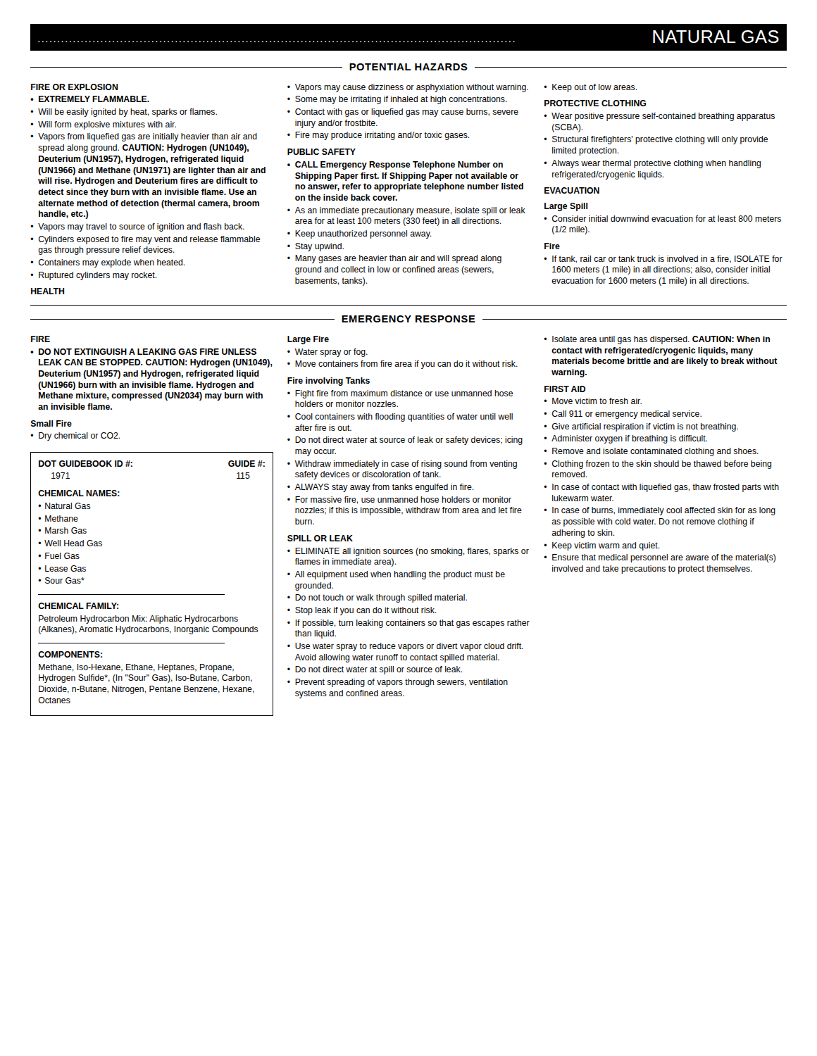..........................................................................................................................
NATURAL GAS
POTENTIAL HAZARDS
Fire or Explosion
EXTREMELY FLAMMABLE.
Will be easily ignited by heat, sparks or flames.
Will form explosive mixtures with air.
Vapors from liquefied gas are initially heavier than air and spread along ground. CAUTION: Hydrogen (UN1049), Deuterium (UN1957), Hydrogen, refrigerated liquid (UN1966) and Methane (UN1971) are lighter than air and will rise. Hydrogen and Deuterium fires are difficult to detect since they burn with an invisible flame. Use an alternate method of detection (thermal camera, broom handle, etc.)
Vapors may travel to source of ignition and flash back.
Cylinders exposed to fire may vent and release flammable gas through pressure relief devices.
Containers may explode when heated.
Ruptured cylinders may rocket.
Health
Vapors may cause dizziness or asphyxiation without warning.
Some may be irritating if inhaled at high concentrations.
Contact with gas or liquefied gas may cause burns, severe injury and/or frostbite.
Fire may produce irritating and/or toxic gases.
Public Safety
CALL Emergency Response Telephone Number on Shipping Paper first. If Shipping Paper not available or no answer, refer to appropriate telephone number listed on the inside back cover.
As an immediate precautionary measure, isolate spill or leak area for at least 100 meters (330 feet) in all directions.
Keep unauthorized personnel away.
Stay upwind.
Many gases are heavier than air and will spread along ground and collect in low or confined areas (sewers, basements, tanks).
Keep out of low areas.
Protective Clothing
Wear positive pressure self-contained breathing apparatus (SCBA).
Structural firefighters' protective clothing will only provide limited protection.
Always wear thermal protective clothing when handling refrigerated/cryogenic liquids.
Evacuation
Large Spill
Consider initial downwind evacuation for at least 800 meters (1/2 mile).
Fire
If tank, rail car or tank truck is involved in a fire, ISOLATE for 1600 meters (1 mile) in all directions; also, consider initial evacuation for 1600 meters (1 mile) in all directions.
EMERGENCY RESPONSE
Fire
DO NOT EXTINGUISH A LEAKING GAS FIRE UNLESS LEAK CAN BE STOPPED. CAUTION: Hydrogen (UN1049), Deuterium (UN1957) and Hydrogen, refrigerated liquid (UN1966) burn with an invisible flame. Hydrogen and Methane mixture, compressed (UN2034) may burn with an invisible flame.
Small Fire
Dry chemical or CO2.
DOT GUIDEBOOK ID #: GUIDE #:
1971 115
CHEMICAL NAMES:
Natural Gas
Methane
Marsh Gas
Well Head Gas
Fuel Gas
Lease Gas
Sour Gas*
CHEMICAL FAMILY:
Petroleum Hydrocarbon Mix: Aliphatic Hydrocarbons (Alkanes), Aromatic Hydrocarbons, Inorganic Compounds
COMPONENTS:
Methane, Iso-Hexane, Ethane, Heptanes, Propane, Hydrogen Sulfide*, (In "Sour" Gas), Iso-Butane, Carbon, Dioxide, n-Butane, Nitrogen, Pentane Benzene, Hexane, Octanes
Large Fire
Water spray or fog.
Move containers from fire area if you can do it without risk.
Fire involving Tanks
Fight fire from maximum distance or use unmanned hose holders or monitor nozzles.
Cool containers with flooding quantities of water until well after fire is out.
Do not direct water at source of leak or safety devices; icing may occur.
Withdraw immediately in case of rising sound from venting safety devices or discoloration of tank.
ALWAYS stay away from tanks engulfed in fire.
For massive fire, use unmanned hose holders or monitor nozzles; if this is impossible, withdraw from area and let fire burn.
Spill or Leak
ELIMINATE all ignition sources (no smoking, flares, sparks or flames in immediate area).
All equipment used when handling the product must be grounded.
Do not touch or walk through spilled material.
Stop leak if you can do it without risk.
If possible, turn leaking containers so that gas escapes rather than liquid.
Use water spray to reduce vapors or divert vapor cloud drift. Avoid allowing water runoff to contact spilled material.
Do not direct water at spill or source of leak.
Prevent spreading of vapors through sewers, ventilation systems and confined areas.
Isolate area until gas has dispersed. CAUTION: When in contact with refrigerated/cryogenic liquids, many materials become brittle and are likely to break without warning.
First Aid
Move victim to fresh air.
Call 911 or emergency medical service.
Give artificial respiration if victim is not breathing.
Administer oxygen if breathing is difficult.
Remove and isolate contaminated clothing and shoes.
Clothing frozen to the skin should be thawed before being removed.
In case of contact with liquefied gas, thaw frosted parts with lukewarm water.
In case of burns, immediately cool affected skin for as long as possible with cold water. Do not remove clothing if adhering to skin.
Keep victim warm and quiet.
Ensure that medical personnel are aware of the material(s) involved and take precautions to protect themselves.